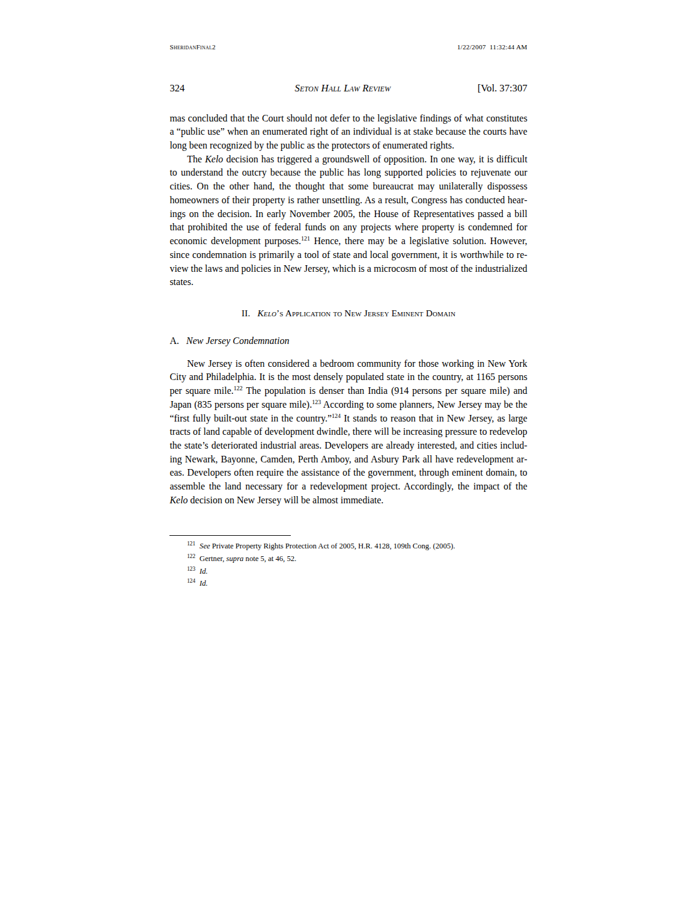SheridanFinal2 1/22/2007 11:32:44 AM
324 Seton Hall Law Review [Vol. 37:307
mas concluded that the Court should not defer to the legislative findings of what constitutes a “public use” when an enumerated right of an individual is at stake because the courts have long been recognized by the public as the protectors of enumerated rights.
The Kelo decision has triggered a groundswell of opposition. In one way, it is difficult to understand the outcry because the public has long supported policies to rejuvenate our cities. On the other hand, the thought that some bureaucrat may unilaterally dispossess homeowners of their property is rather unsettling. As a result, Congress has conducted hearings on the decision. In early November 2005, the House of Representatives passed a bill that prohibited the use of federal funds on any projects where property is condemned for economic development purposes.121 Hence, there may be a legislative solution. However, since condemnation is primarily a tool of state and local government, it is worthwhile to review the laws and policies in New Jersey, which is a microcosm of most of the industrialized states.
II. Kelo’s Application to New Jersey Eminent Domain
A. New Jersey Condemnation
New Jersey is often considered a bedroom community for those working in New York City and Philadelphia. It is the most densely populated state in the country, at 1165 persons per square mile.122 The population is denser than India (914 persons per square mile) and Japan (835 persons per square mile).123 According to some planners, New Jersey may be the “first fully built-out state in the country.”124 It stands to reason that in New Jersey, as large tracts of land capable of development dwindle, there will be increasing pressure to redevelop the state’s deteriorated industrial areas. Developers are already interested, and cities including Newark, Bayonne, Camden, Perth Amboy, and Asbury Park all have redevelopment areas. Developers often require the assistance of the government, through eminent domain, to assemble the land necessary for a redevelopment project. Accordingly, the impact of the Kelo decision on New Jersey will be almost immediate.
121 See Private Property Rights Protection Act of 2005, H.R. 4128, 109th Cong. (2005).
122 Gertner, supra note 5, at 46, 52.
123 Id.
124 Id.